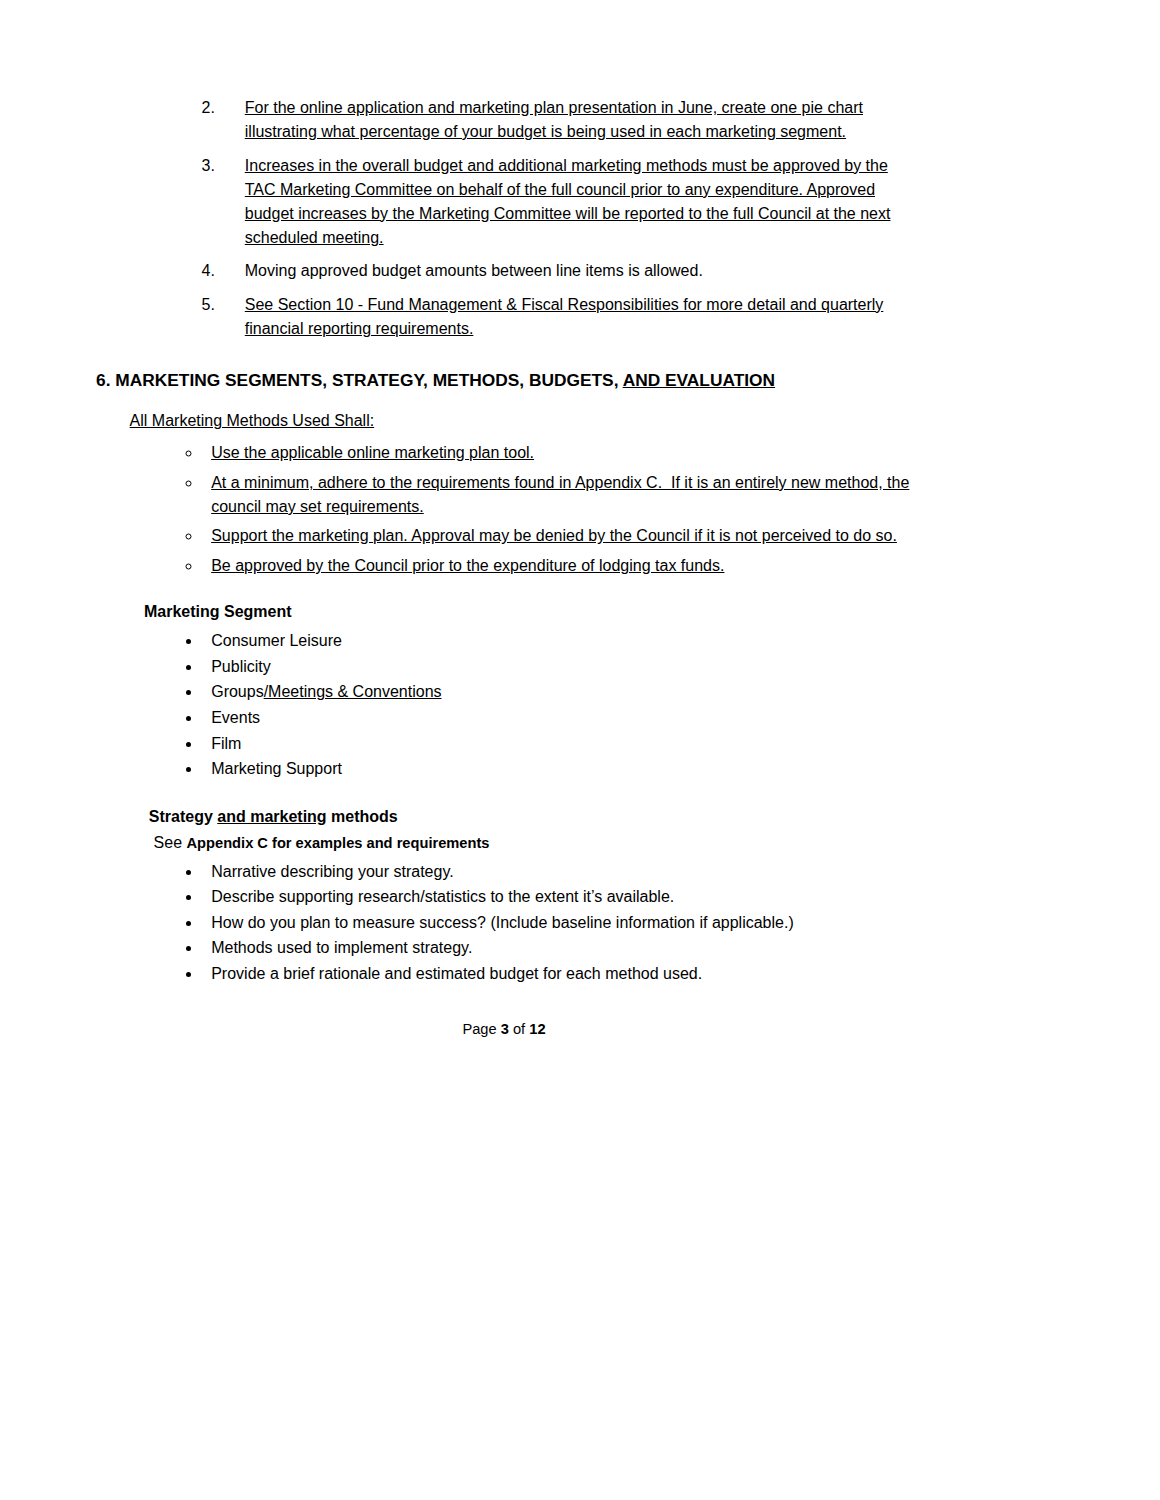2. For the online application and marketing plan presentation in June, create one pie chart illustrating what percentage of your budget is being used in each marketing segment.
3. Increases in the overall budget and additional marketing methods must be approved by the TAC Marketing Committee on behalf of the full council prior to any expenditure. Approved budget increases by the Marketing Committee will be reported to the full Council at the next scheduled meeting.
4. Moving approved budget amounts between line items is allowed.
5. See Section 10 - Fund Management & Fiscal Responsibilities for more detail and quarterly financial reporting requirements.
6. MARKETING SEGMENTS, STRATEGY, METHODS, BUDGETS, AND EVALUATION
All Marketing Methods Used Shall:
Use the applicable online marketing plan tool.
At a minimum, adhere to the requirements found in Appendix C. If it is an entirely new method, the council may set requirements.
Support the marketing plan. Approval may be denied by the Council if it is not perceived to do so.
Be approved by the Council prior to the expenditure of lodging tax funds.
Marketing Segment
Consumer Leisure
Publicity
Groups/Meetings & Conventions
Events
Film
Marketing Support
Strategy and marketing methods
See Appendix C for examples and requirements
Narrative describing your strategy.
Describe supporting research/statistics to the extent it’s available.
How do you plan to measure success? (Include baseline information if applicable.)
Methods used to implement strategy.
Provide a brief rationale and estimated budget for each method used.
Page 3 of 12